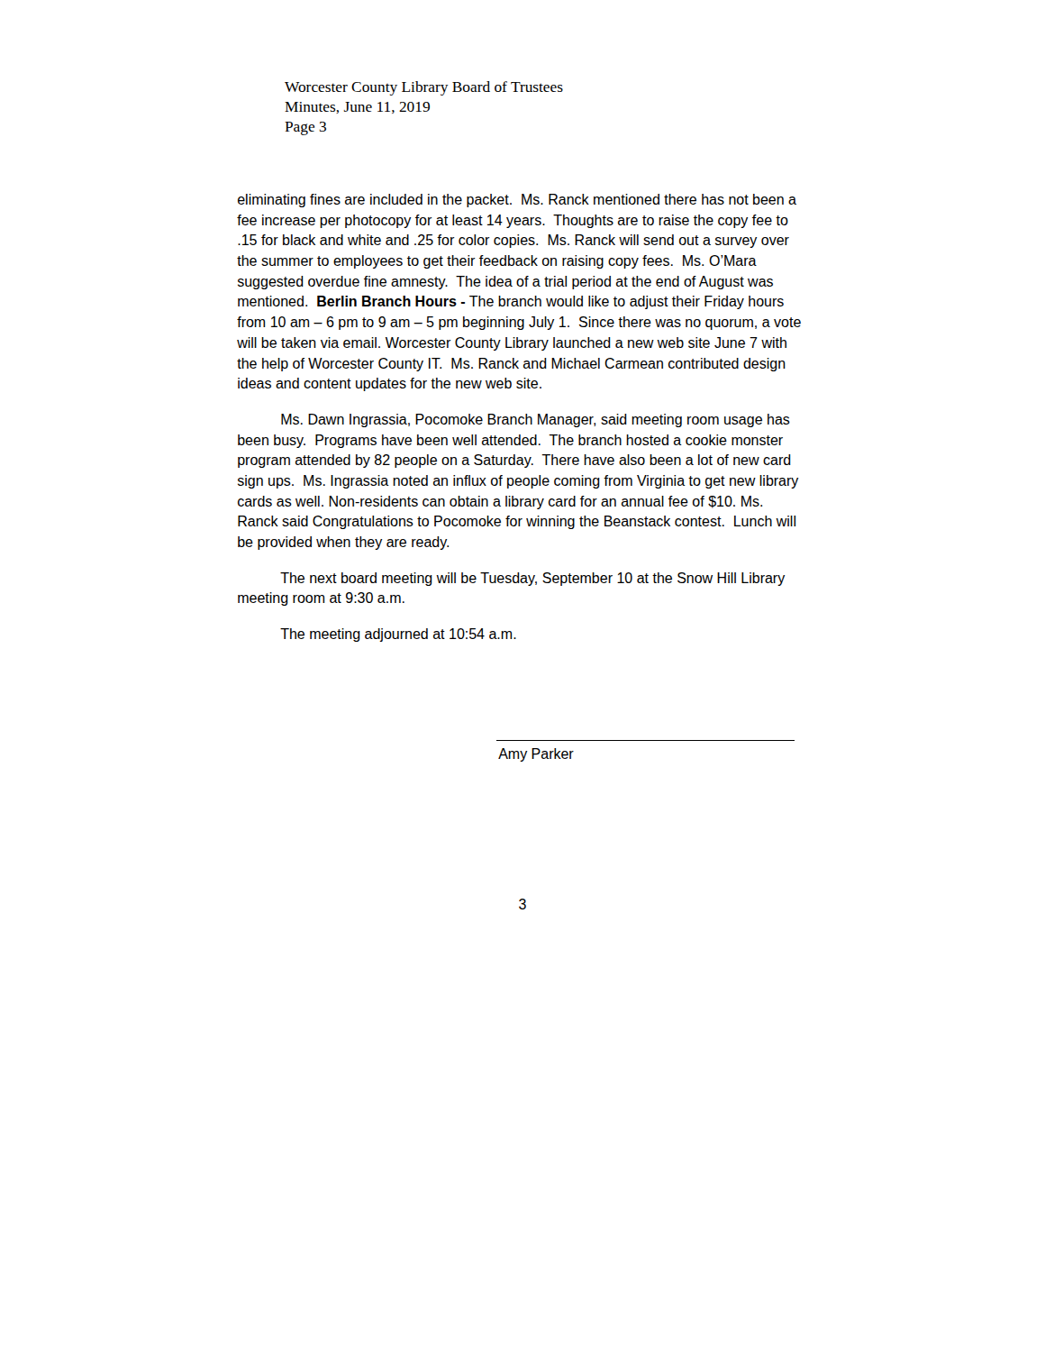Worcester County Library Board of Trustees
Minutes, June 11, 2019
Page 3
eliminating fines are included in the packet. Ms. Ranck mentioned there has not been a fee increase per photocopy for at least 14 years. Thoughts are to raise the copy fee to .15 for black and white and .25 for color copies. Ms. Ranck will send out a survey over the summer to employees to get their feedback on raising copy fees. Ms. O’Mara suggested overdue fine amnesty. The idea of a trial period at the end of August was mentioned. Berlin Branch Hours - The branch would like to adjust their Friday hours from 10 am – 6 pm to 9 am – 5 pm beginning July 1. Since there was no quorum, a vote will be taken via email. Worcester County Library launched a new web site June 7 with the help of Worcester County IT. Ms. Ranck and Michael Carmean contributed design ideas and content updates for the new web site.
Ms. Dawn Ingrassia, Pocomoke Branch Manager, said meeting room usage has been busy. Programs have been well attended. The branch hosted a cookie monster program attended by 82 people on a Saturday. There have also been a lot of new card sign ups. Ms. Ingrassia noted an influx of people coming from Virginia to get new library cards as well. Non-residents can obtain a library card for an annual fee of $10. Ms. Ranck said Congratulations to Pocomoke for winning the Beanstack contest. Lunch will be provided when they are ready.
The next board meeting will be Tuesday, September 10 at the Snow Hill Library meeting room at 9:30 a.m.
The meeting adjourned at 10:54 a.m.
Amy Parker
3